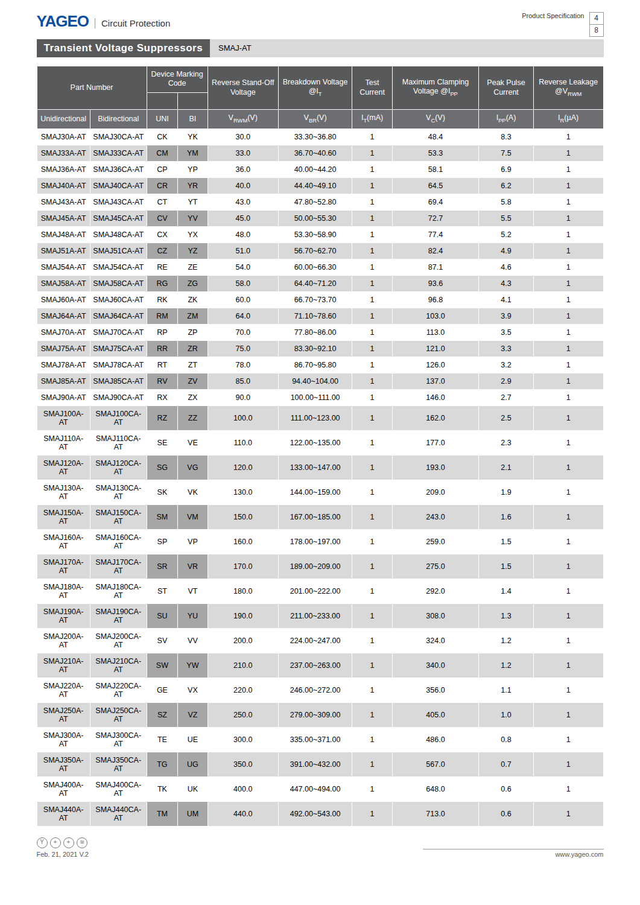YAGEO Circuit Protection
Product Specification
48
Transient Voltage Suppressors
SMAJ-AT
| Part Number | Device Marking Code | Reverse Stand-Off Voltage | Breakdown Voltage @I T | Test Current | Maximum Clamping Voltage @I PP | Peak Pulse Current | Reverse Leakage @V RWM |
| --- | --- | --- | --- | --- | --- | --- | --- |
| Unidirectional | Bidirectional | UNI | BI | V RWM (V) | V BR (V) | I T (mA) | V C (V) | I PP (A) | I R (µA) |
| SMAJ30A-AT | SMAJ30CA-AT | CK | YK | 30.0 | 33.30~36.80 | 1 | 48.4 | 8.3 | 1 |
| SMAJ33A-AT | SMAJ33CA-AT | CM | YM | 33.0 | 36.70~40.60 | 1 | 53.3 | 7.5 | 1 |
| SMAJ36A-AT | SMAJ36CA-AT | CP | YP | 36.0 | 40.00~44.20 | 1 | 58.1 | 6.9 | 1 |
| SMAJ40A-AT | SMAJ40CA-AT | CR | YR | 40.0 | 44.40~49.10 | 1 | 64.5 | 6.2 | 1 |
| SMAJ43A-AT | SMAJ43CA-AT | CT | YT | 43.0 | 47.80~52.80 | 1 | 69.4 | 5.8 | 1 |
| SMAJ45A-AT | SMAJ45CA-AT | CV | YV | 45.0 | 50.00~55.30 | 1 | 72.7 | 5.5 | 1 |
| SMAJ48A-AT | SMAJ48CA-AT | CX | YX | 48.0 | 53.30~58.90 | 1 | 77.4 | 5.2 | 1 |
| SMAJ51A-AT | SMAJ51CA-AT | CZ | YZ | 51.0 | 56.70~62.70 | 1 | 82.4 | 4.9 | 1 |
| SMAJ54A-AT | SMAJ54CA-AT | RE | ZE | 54.0 | 60.00~66.30 | 1 | 87.1 | 4.6 | 1 |
| SMAJ58A-AT | SMAJ58CA-AT | RG | ZG | 58.0 | 64.40~71.20 | 1 | 93.6 | 4.3 | 1 |
| SMAJ60A-AT | SMAJ60CA-AT | RK | ZK | 60.0 | 66.70~73.70 | 1 | 96.8 | 4.1 | 1 |
| SMAJ64A-AT | SMAJ64CA-AT | RM | ZM | 64.0 | 71.10~78.60 | 1 | 103.0 | 3.9 | 1 |
| SMAJ70A-AT | SMAJ70CA-AT | RP | ZP | 70.0 | 77.80~86.00 | 1 | 113.0 | 3.5 | 1 |
| SMAJ75A-AT | SMAJ75CA-AT | RR | ZR | 75.0 | 83.30~92.10 | 1 | 121.0 | 3.3 | 1 |
| SMAJ78A-AT | SMAJ78CA-AT | RT | ZT | 78.0 | 86.70~95.80 | 1 | 126.0 | 3.2 | 1 |
| SMAJ85A-AT | SMAJ85CA-AT | RV | ZV | 85.0 | 94.40~104.00 | 1 | 137.0 | 2.9 | 1 |
| SMAJ90A-AT | SMAJ90CA-AT | RX | ZX | 90.0 | 100.00~111.00 | 1 | 146.0 | 2.7 | 1 |
| SMAJ100A-AT | SMAJ100CA-AT | RZ | ZZ | 100.0 | 111.00~123.00 | 1 | 162.0 | 2.5 | 1 |
| SMAJ110A-AT | SMAJ110CA-AT | SE | VE | 110.0 | 122.00~135.00 | 1 | 177.0 | 2.3 | 1 |
| SMAJ120A-AT | SMAJ120CA-AT | SG | VG | 120.0 | 133.00~147.00 | 1 | 193.0 | 2.1 | 1 |
| SMAJ130A-AT | SMAJ130CA-AT | SK | VK | 130.0 | 144.00~159.00 | 1 | 209.0 | 1.9 | 1 |
| SMAJ150A-AT | SMAJ150CA-AT | SM | VM | 150.0 | 167.00~185.00 | 1 | 243.0 | 1.6 | 1 |
| SMAJ160A-AT | SMAJ160CA-AT | SP | VP | 160.0 | 178.00~197.00 | 1 | 259.0 | 1.5 | 1 |
| SMAJ170A-AT | SMAJ170CA-AT | SR | VR | 170.0 | 189.00~209.00 | 1 | 275.0 | 1.5 | 1 |
| SMAJ180A-AT | SMAJ180CA-AT | ST | VT | 180.0 | 201.00~222.00 | 1 | 292.0 | 1.4 | 1 |
| SMAJ190A-AT | SMAJ190CA-AT | SU | YU | 190.0 | 211.00~233.00 | 1 | 308.0 | 1.3 | 1 |
| SMAJ200A-AT | SMAJ200CA-AT | SV | VV | 200.0 | 224.00~247.00 | 1 | 324.0 | 1.2 | 1 |
| SMAJ210A-AT | SMAJ210CA-AT | SW | YW | 210.0 | 237.00~263.00 | 1 | 340.0 | 1.2 | 1 |
| SMAJ220A-AT | SMAJ220CA-AT | GE | VX | 220.0 | 246.00~272.00 | 1 | 356.0 | 1.1 | 1 |
| SMAJ250A-AT | SMAJ250CA-AT | SZ | VZ | 250.0 | 279.00~309.00 | 1 | 405.0 | 1.0 | 1 |
| SMAJ300A-AT | SMAJ300CA-AT | TE | UE | 300.0 | 335.00~371.00 | 1 | 486.0 | 0.8 | 1 |
| SMAJ350A-AT | SMAJ350CA-AT | TG | UG | 350.0 | 391.00~432.00 | 1 | 567.0 | 0.7 | 1 |
| SMAJ400A-AT | SMAJ400CA-AT | TK | UK | 400.0 | 447.00~494.00 | 1 | 648.0 | 0.6 | 1 |
| SMAJ440A-AT | SMAJ440CA-AT | TM | UM | 440.0 | 492.00~543.00 | 1 | 713.0 | 0.6 | 1 |
Y + + ≋
Feb. 21, 2021 V.2
www.yageo.com